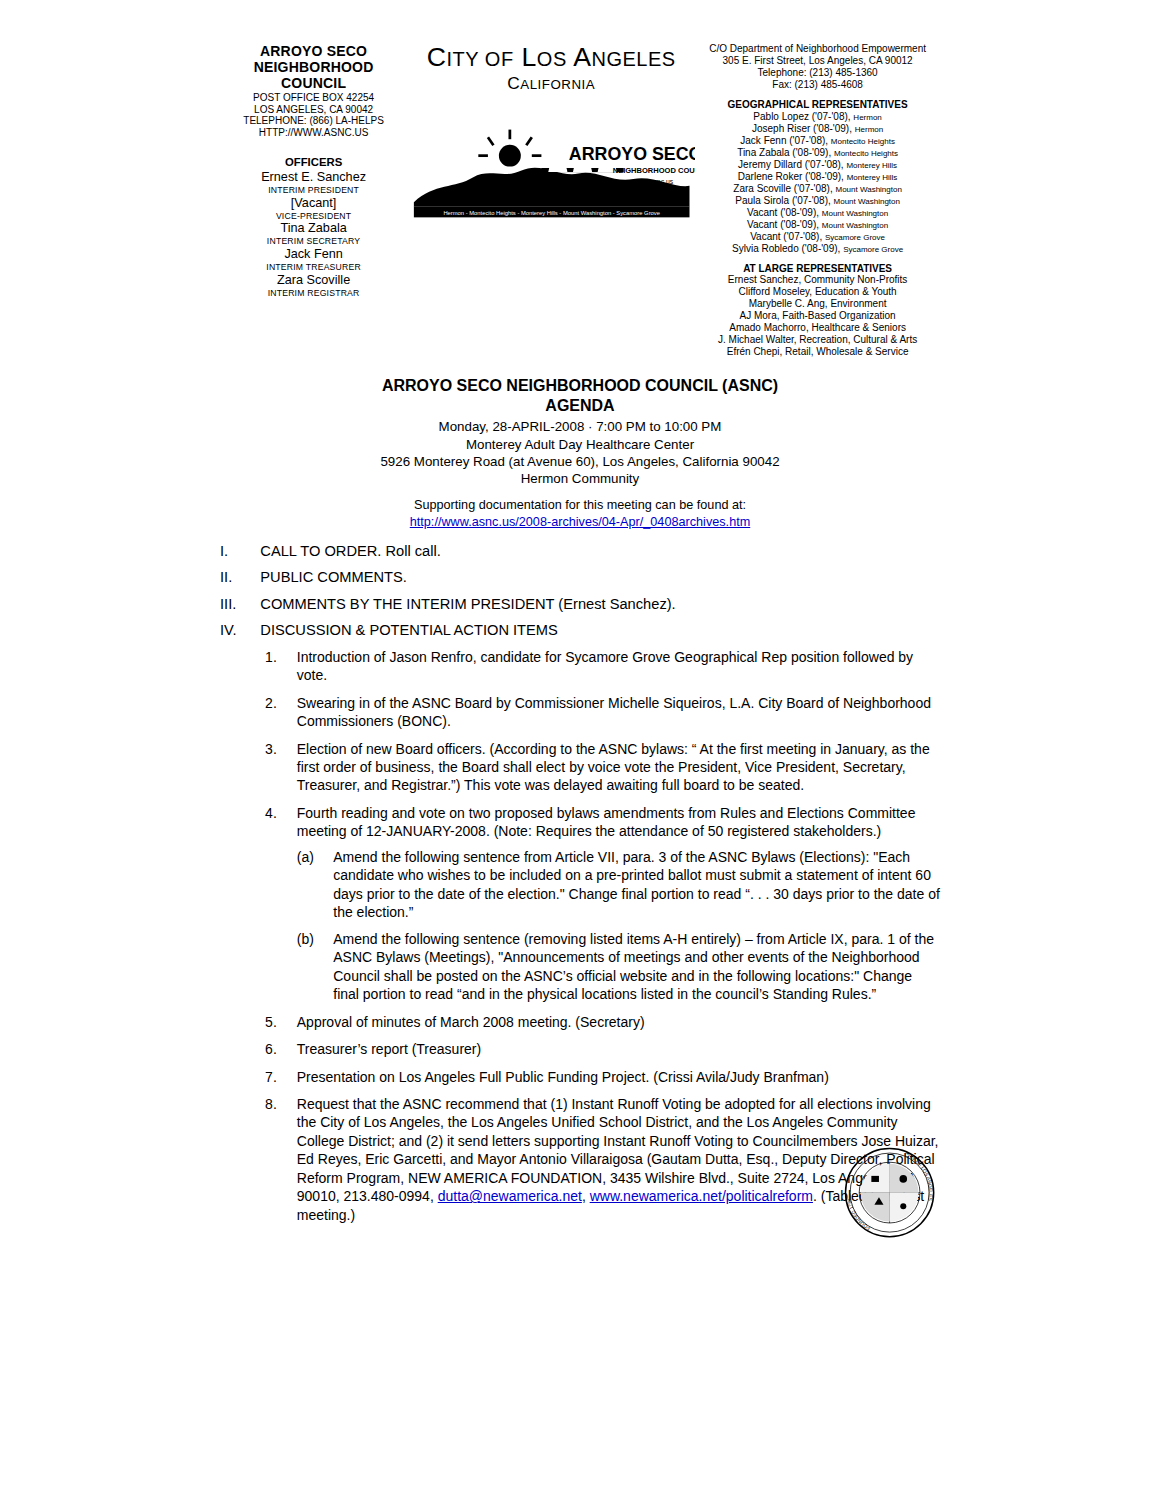ARROYO SECO
NEIGHBORHOOD COUNCIL
POST OFFICE BOX 42254
LOS ANGELES, CA 90042
TELEPHONE: (866) LA-HELPS
HTTP://WWW.ASNC.US
OFFICERS
Ernest E. Sanchez
INTERIM PRESIDENT
[Vacant]
VICE-PRESIDENT
Tina Zabala
INTERIM SECRETARY
Jack Fenn
INTERIM TREASURER
Zara Scoville
INTERIM REGISTRAR
CITY OF LOS ANGELES
CALIFORNIA
ARROYO SECO NEIGHBORHOOD COUNCIL www.asnc.us Hermon - Montecito Heights - Monterey Hills - Mount Washington - Sycamore Grove
C/O Department of Neighborhood Empowerment
305 E. First Street, Los Angeles, CA 90012
Telephone: (213) 485-1360
Fax: (213) 485-4608
GEOGRAPHICAL REPRESENTATIVES
Pablo Lopez ('07-'08), Hermon
Joseph Riser ('08-'09), Hermon
Jack Fenn ('07-'08), Montecito Heights
Tina Zabala ('08-'09), Montecito Heights
Jeremy Dillard ('07-'08), Monterey Hills
Darlene Roker ('08-'09), Monterey Hills
Zara Scoville ('07-'08), Mount Washington
Paula Sirola ('07-'08), Mount Washington
Vacant ('08-'09), Mount Washington
Vacant ('08-'09), Mount Washington
Vacant ('07-'08), Sycamore Grove
Sylvia Robledo ('08-'09), Sycamore Grove
AT LARGE REPRESENTATIVES
Ernest Sanchez, Community Non-Profits
Clifford Moseley, Education & Youth
Marybelle C. Ang, Environment
AJ Mora, Faith-Based Organization
Amado Machorro, Healthcare & Seniors
J. Michael Walter, Recreation, Cultural & Arts
Efrén Chepi, Retail, Wholesale & Service
ARROYO SECO NEIGHBORHOOD COUNCIL (ASNC)
AGENDA
Monday, 28-APRIL-2008 · 7:00 PM to 10:00 PM
Monterey Adult Day Healthcare Center
5926 Monterey Road (at Avenue 60), Los Angeles, California 90042
Hermon Community
Supporting documentation for this meeting can be found at:
http://www.asnc.us/2008-archives/04-Apr/_0408archives.htm
CALL TO ORDER. Roll call.
PUBLIC COMMENTS.
COMMENTS BY THE INTERIM PRESIDENT (Ernest Sanchez).
DISCUSSION & POTENTIAL ACTION ITEMS
Introduction of Jason Renfro, candidate for Sycamore Grove Geographical Rep position followed by vote.
Swearing in of the ASNC Board by Commissioner Michelle Siqueiros, L.A. City Board of Neighborhood Commissioners (BONC).
Election of new Board officers. (According to the ASNC bylaws: “ At the first meeting in January, as the first order of business, the Board shall elect by voice vote the President, Vice President, Secretary, Treasurer, and Registrar.”) This vote was delayed awaiting full board to be seated.
Fourth reading and vote on two proposed bylaws amendments from Rules and Elections Committee meeting of 12-JANUARY-2008. (Note: Requires the attendance of 50 registered stakeholders.)
Amend the following sentence from Article VII, para. 3 of the ASNC Bylaws (Elections): "Each candidate who wishes to be included on a pre-printed ballot must submit a statement of intent 60 days prior to the date of the election." Change final portion to read “. . . 30 days prior to the date of the election.”
Amend the following sentence (removing listed items A-H entirely) – from Article IX, para. 1 of the ASNC Bylaws (Meetings), "Announcements of meetings and other events of the Neighborhood Council shall be posted on the ASNC’s official website and in the following locations:" Change final portion to read “and in the physical locations listed in the council’s Standing Rules.”
Approval of minutes of March 2008 meeting. (Secretary)
Treasurer’s report (Treasurer)
Presentation on Los Angeles Full Public Funding Project. (Crissi Avila/Judy Branfman)
Request that the ASNC recommend that (1) Instant Runoff Voting be adopted for all elections involving the City of Los Angeles, the Los Angeles Unified School District, and the Los Angeles Community College District; and (2) it send letters supporting Instant Runoff Voting to Councilmembers Jose Huizar, Ed Reyes, Eric Garcetti, and Mayor Antonio Villaraigosa (Gautam Dutta, Esq., Deputy Director, Political Reform Program, NEW AMERICA FOUNDATION, 3435 Wilshire Blvd., Suite 2724, Los Angeles, CA 90010, 213.480-0994, dutta@newamerica.net, www.newamerica.net/politicalreform. (Tabled from last meeting.)
CITY OF LOS ANGELES FOUNDED 1781